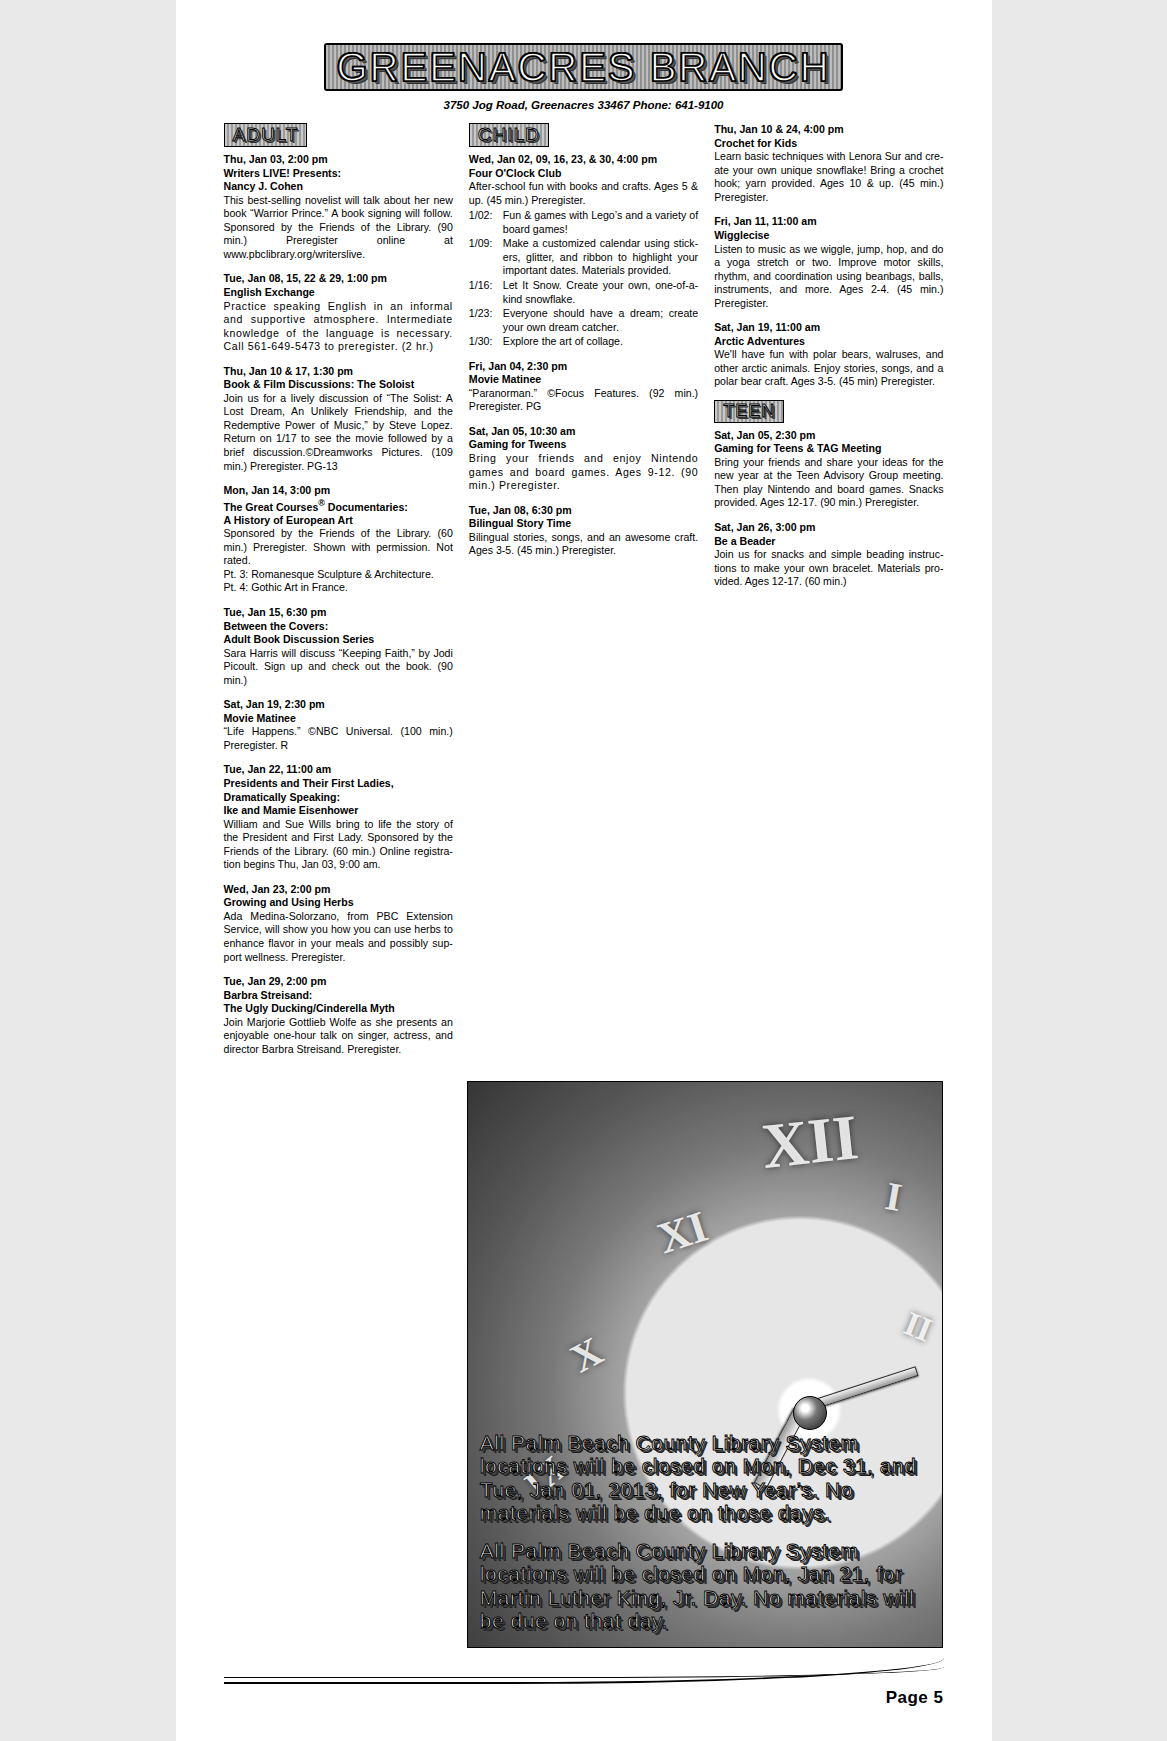Greenacres Branch
3750 Jog Road, Greenacres 33467 Phone: 641-9100
Adult
Thu, Jan 03, 2:00 pm Writers LIVE! Presents:
Nancy J. Cohen
This best-selling novelist will talk about her new book “Warrior Prince.” A book signing will follow. Sponsored by the Friends of the Library. (90 min.) Preregister online at www.pbclibrary.org/writerslive.
Tue, Jan 08, 15, 22 & 29, 1:00 pm English Exchange
Practice speaking English in an informal and supportive atmosphere. Intermediate knowledge of the language is necessary. Call 561-649-5473 to preregister. (2 hr.)
Thu, Jan 10 & 17, 1:30 pm Book & Film Discussions: The Soloist
Join us for a lively discussion of “The Solist: A Lost Dream, An Unlikely Friendship, and the Redemptive Power of Music,” by Steve Lopez. Return on 1/17 to see the movie followed by a brief discussion.©Dreamworks Pictures. (109 min.) Preregister. PG-13
Mon, Jan 14, 3:00 pm The Great Courses® Documentaries:
A History of European Art
Sponsored by the Friends of the Library. (60 min.) Preregister. Shown with permission. Not rated.
Pt. 3: Romanesque Sculpture & Architecture.
Pt. 4: Gothic Art in France.
Tue, Jan 15, 6:30 pm Between the Covers:
Adult Book Discussion Series
Sara Harris will discuss “Keeping Faith,” by Jodi Picoult. Sign up and check out the book. (90 min.)
Sat, Jan 19, 2:30 pm Movie Matinee
“Life Happens.” ©NBC Universal. (100 min.) Preregister. R
Tue, Jan 22, 11:00 am Presidents and Their First Ladies,
Dramatically Speaking:
Ike and Mamie Eisenhower
William and Sue Wills bring to life the story of the President and First Lady. Sponsored by the Friends of the Library. (60 min.) Online registration begins Thu, Jan 03, 9:00 am.
Wed, Jan 23, 2:00 pm Growing and Using Herbs
Ada Medina-Solorzano, from PBC Extension Service, will show you how you can use herbs to enhance flavor in your meals and possibly support wellness. Preregister.
Tue, Jan 29, 2:00 pm Barbra Streisand:
The Ugly Ducking/Cinderella Myth
Join Marjorie Gottlieb Wolfe as she presents an enjoyable one-hour talk on singer, actress, and director Barbra Streisand. Preregister.
Child
Wed, Jan 02, 09, 16, 23, & 30, 4:00 pm Four O'Clock Club
After-school fun with books and crafts. Ages 5 & up. (45 min.) Preregister.
1/02: Fun & games with Lego’s and a variety of board games!
1/09: Make a customized calendar using stickers, glitter, and ribbon to highlight your important dates. Materials provided.
1/16: Let It Snow. Create your own, one-of-a-kind snowflake.
1/23: Everyone should have a dream; create your own dream catcher.
1/30: Explore the art of collage.
Fri, Jan 04, 2:30 pm Movie Matinee
“Paranorman.” ©Focus Features. (92 min.) Preregister. PG
Sat, Jan 05, 10:30 am Gaming for Tweens
Bring your friends and enjoy Nintendo games and board games. Ages 9-12. (90 min.) Preregister.
Tue, Jan 08, 6:30 pm Bilingual Story Time
Bilingual stories, songs, and an awesome craft. Ages 3-5. (45 min.) Preregister.
Thu, Jan 10 & 24, 4:00 pm Crochet for Kids
Learn basic techniques with Lenora Sur and create your own unique snowflake! Bring a crochet hook; yarn provided. Ages 10 & up. (45 min.) Preregister.
Fri, Jan 11, 11:00 am Wigglecise
Listen to music as we wiggle, jump, hop, and do a yoga stretch or two. Improve motor skills, rhythm, and coordination using beanbags, balls, instruments, and more. Ages 2-4. (45 min.) Preregister.
Sat, Jan 19, 11:00 am Arctic Adventures
We'll have fun with polar bears, walruses, and other arctic animals. Enjoy stories, songs, and a polar bear craft. Ages 3-5. (45 min) Preregister.
Teen
Sat, Jan 05, 2:30 pm Gaming for Teens & TAG Meeting
Bring your friends and share your ideas for the new year at the Teen Advisory Group meeting. Then play Nintendo and board games. Snacks provided. Ages 12-17. (90 min.) Preregister.
Sat, Jan 26, 3:00 pm Be a Beader
Join us for snacks and simple beading instructions to make your own bracelet. Materials provided. Ages 12-17. (60 min.)
XII I XI X IX II
All Palm Beach County Library System locations will be closed on Mon, Dec 31, and Tue, Jan 01, 2013, for New Year’s. No materials will be due on those days.
All Palm Beach County Library System locations will be closed on Mon, Jan 21, for Martin Luther King, Jr. Day. No materials will be due on that day.
Page 5